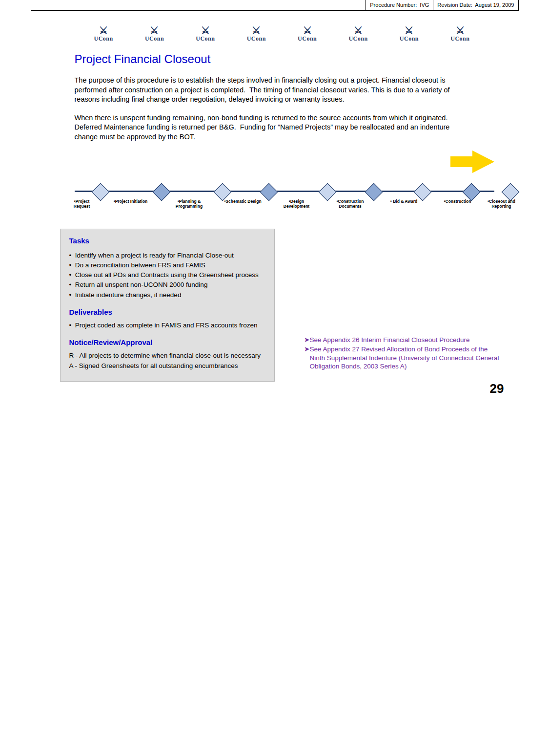Procedure Number: IVG
Revision Date: August 19, 2009
⚔
UConn
⚔
UConn
⚔
UConn
⚔
UConn
⚔
UConn
⚔
UConn
⚔
UConn
⚔
UConn
Project Financial Closeout
The purpose of this procedure is to establish the steps involved in financially closing out a project. Financial closeout is performed after construction on a project is completed. The timing of financial closeout varies. This is due to a variety of reasons including final change order negotiation, delayed invoicing or warranty issues.
When there is unspent funding remaining, non-bond funding is returned to the source accounts from which it originated. Deferred Maintenance funding is returned per B&G. Funding for “Named Projects” may be reallocated and an indenture change must be approved by the BOT.
•Project
Request
•Project Initiation
•Planning &
Programming
•Schematic Design
•Design
Development
•Construction
Documents
• Bid & Award
•Construction
•Closeout and
Reporting
Tasks
• Identify when a project is ready for Financial Close-out
• Do a reconciliation between FRS and FAMIS
• Close out all POs and Contracts using the Greensheet process
• Return all unspent non-UCONN 2000 funding
• Initiate indenture changes, if needed
Deliverables
• Project coded as complete in FAMIS and FRS accounts frozen
Notice/Review/Approval
R - All projects to determine when financial close-out is necessary
A - Signed Greensheets for all outstanding encumbrances
➤See Appendix 26 Interim Financial Closeout Procedure
➤See Appendix 27 Revised Allocation of Bond Proceeds of the Ninth Supplemental Indenture (University of Connecticut General Obligation Bonds, 2003 Series A)
29